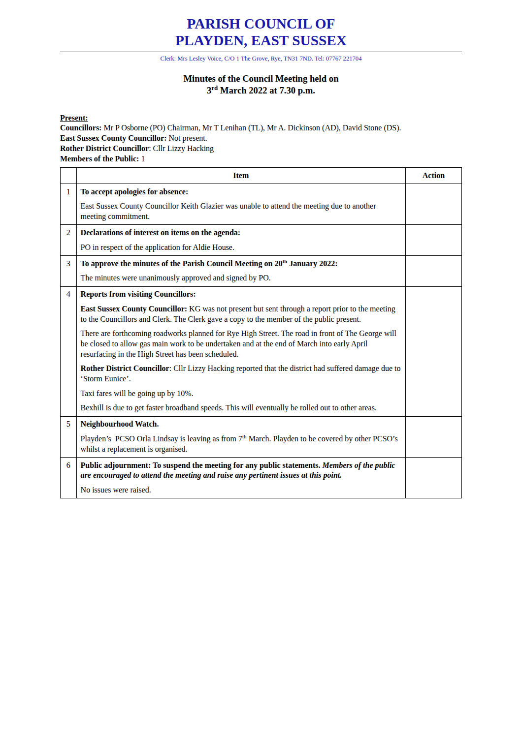PARISH COUNCIL OF
PLAYDEN, EAST SUSSEX
Clerk: Mrs Lesley Voice, C/O 1 The Grove, Rye, TN31 7ND. Tel: 07767 221704
Minutes of the Council Meeting held on
3rd March 2022 at 7.30 p.m.
Present:
Councillors: Mr P Osborne (PO) Chairman, Mr T Lenihan (TL), Mr A. Dickinson (AD), David Stone (DS).
East Sussex County Councillor: Not present.
Rother District Councillor: Cllr Lizzy Hacking
Members of the Public: 1
| | Item | Action |
| --- | --- | --- |
| 1 | To accept apologies for absence: East Sussex County Councillor Keith Glazier was unable to attend the meeting due to another meeting commitment. | |
| 2 | Declarations of interest on items on the agenda: PO in respect of the application for Aldie House. | |
| 3 | To approve the minutes of the Parish Council Meeting on 20 th January 2022: The minutes were unanimously approved and signed by PO. | |
| 4 | Reports from visiting Councillors: East Sussex County Councillor: KG was not present but sent through a report prior to the meeting to the Councillors and Clerk. The Clerk gave a copy to the member of the public present. There are forthcoming roadworks planned for Rye High Street. The road in front of The George will be closed to allow gas main work to be undertaken and at the end of March into early April resurfacing in the High Street has been scheduled. Rother District Councillor : Cllr Lizzy Hacking reported that the district had suffered damage due to ‘Storm Eunice’. Taxi fares will be going up by 10%. Bexhill is due to get faster broadband speeds. This will eventually be rolled out to other areas. | |
| 5 | Neighbourhood Watch. Playden’s PCSO Orla Lindsay is leaving as from 7 th March. Playden to be covered by other PCSO’s whilst a replacement is organised. | |
| 6 | Public adjournment: To suspend the meeting for any public statements. Members of the public are encouraged to attend the meeting and raise any pertinent issues at this point. No issues were raised. | |